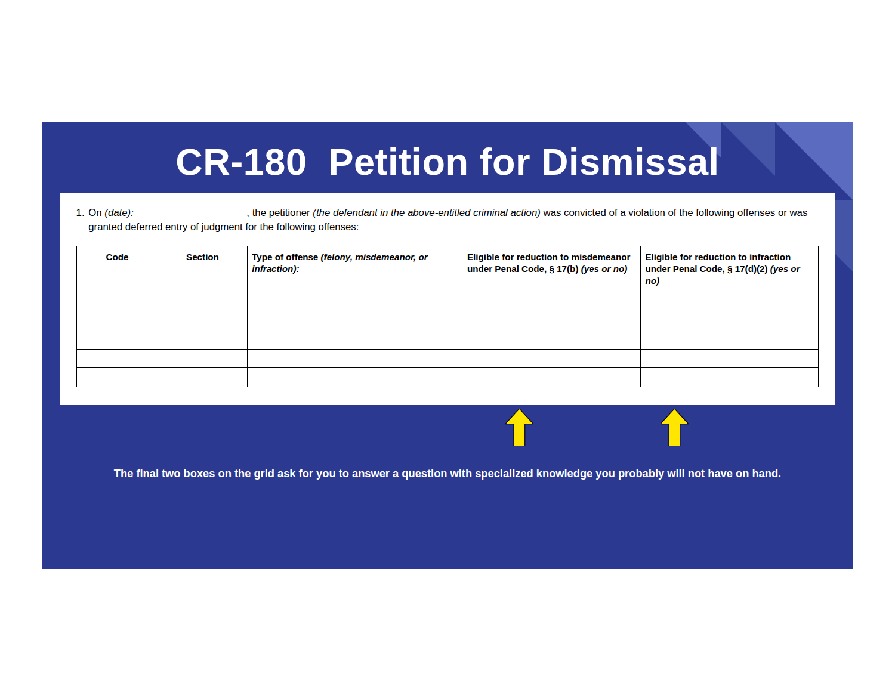CR-180 Petition for Dismissal
1. On (date): , the petitioner (the defendant in the above-entitled criminal action) was convicted of a violation of the following offenses or was granted deferred entry of judgment for the following offenses:
| Code | Section | Type of offense (felony, misdemeanor, or infraction): | Eligible for reduction to misdemeanor under Penal Code, § 17(b) (yes or no) | Eligible for reduction to infraction under Penal Code, § 17(d)(2) (yes or no) |
| --- | --- | --- | --- | --- |
The final two boxes on the grid ask for you to answer a question with specialized knowledge you probably will not have on hand.